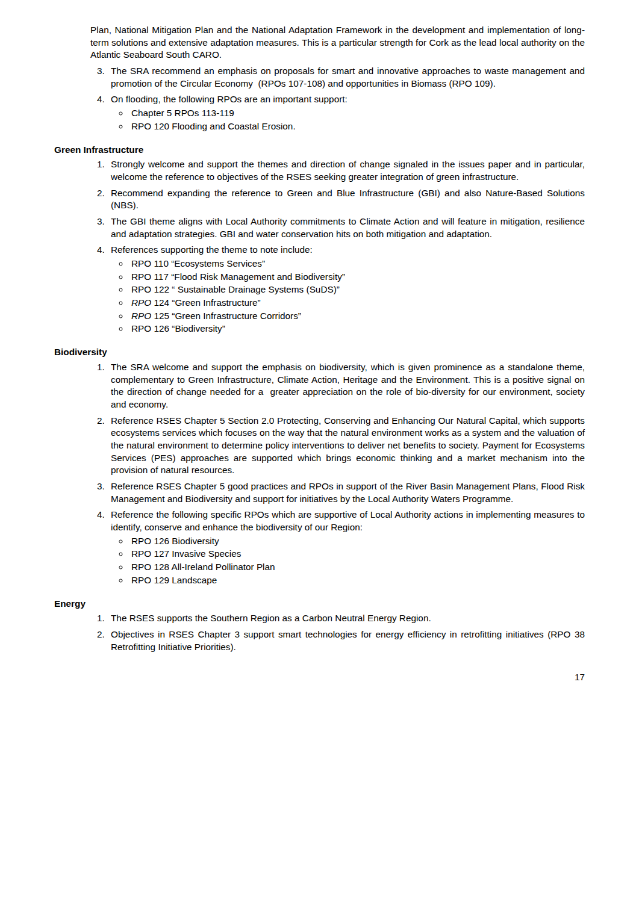Plan, National Mitigation Plan and the National Adaptation Framework in the development and implementation of long-term solutions and extensive adaptation measures. This is a particular strength for Cork as the lead local authority on the Atlantic Seaboard South CARO.
The SRA recommend an emphasis on proposals for smart and innovative approaches to waste management and promotion of the Circular Economy (RPOs 107-108) and opportunities in Biomass (RPO 109).
On flooding, the following RPOs are an important support:
Chapter 5 RPOs 113-119
RPO 120 Flooding and Coastal Erosion.
Green Infrastructure
Strongly welcome and support the themes and direction of change signaled in the issues paper and in particular, welcome the reference to objectives of the RSES seeking greater integration of green infrastructure.
Recommend expanding the reference to Green and Blue Infrastructure (GBI) and also Nature-Based Solutions (NBS).
The GBI theme aligns with Local Authority commitments to Climate Action and will feature in mitigation, resilience and adaptation strategies. GBI and water conservation hits on both mitigation and adaptation.
References supporting the theme to note include:
RPO 110 “Ecosystems Services”
RPO 117 “Flood Risk Management and Biodiversity”
RPO 122 “ Sustainable Drainage Systems (SuDS)”
RPO 124 “Green Infrastructure”
RPO 125 “Green Infrastructure Corridors”
RPO 126 “Biodiversity”
Biodiversity
The SRA welcome and support the emphasis on biodiversity, which is given prominence as a standalone theme, complementary to Green Infrastructure, Climate Action, Heritage and the Environment. This is a positive signal on the direction of change needed for a greater appreciation on the role of bio-diversity for our environment, society and economy.
Reference RSES Chapter 5 Section 2.0 Protecting, Conserving and Enhancing Our Natural Capital, which supports ecosystems services which focuses on the way that the natural environment works as a system and the valuation of the natural environment to determine policy interventions to deliver net benefits to society. Payment for Ecosystems Services (PES) approaches are supported which brings economic thinking and a market mechanism into the provision of natural resources.
Reference RSES Chapter 5 good practices and RPOs in support of the River Basin Management Plans, Flood Risk Management and Biodiversity and support for initiatives by the Local Authority Waters Programme.
Reference the following specific RPOs which are supportive of Local Authority actions in implementing measures to identify, conserve and enhance the biodiversity of our Region:
RPO 126 Biodiversity
RPO 127 Invasive Species
RPO 128 All-Ireland Pollinator Plan
RPO 129 Landscape
Energy
The RSES supports the Southern Region as a Carbon Neutral Energy Region.
Objectives in RSES Chapter 3 support smart technologies for energy efficiency in retrofitting initiatives (RPO 38 Retrofitting Initiative Priorities).
17